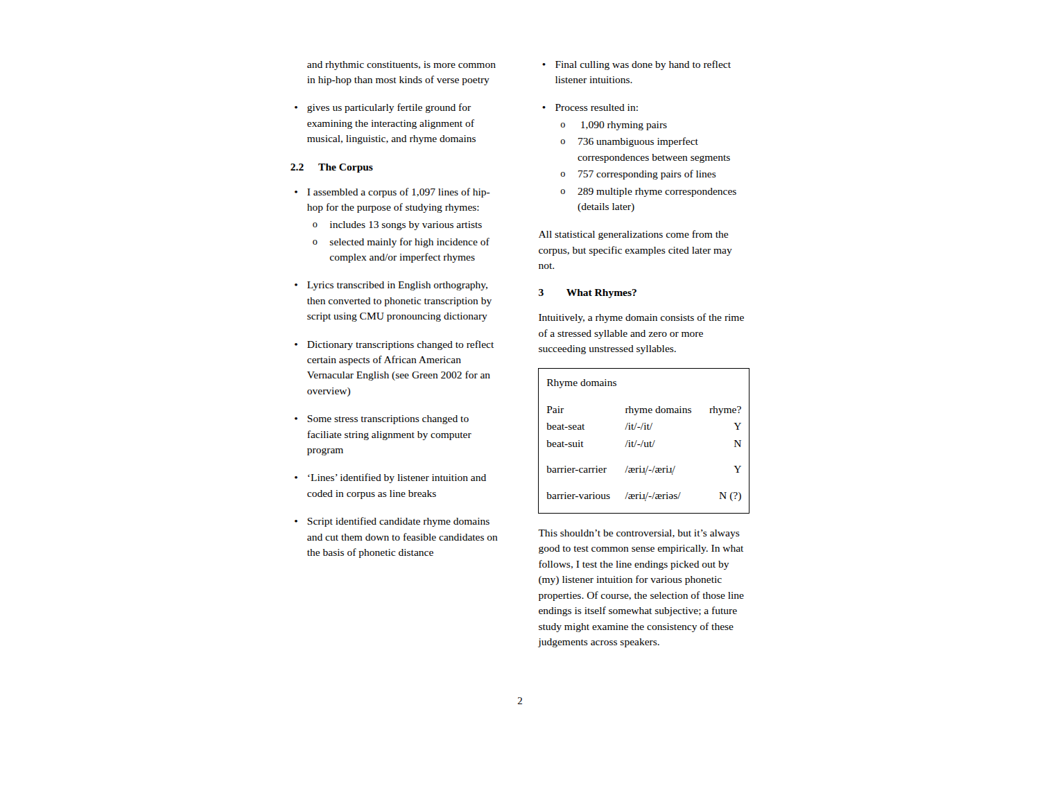and rhythmic constituents, is more common in hip-hop than most kinds of verse poetry
gives us particularly fertile ground for examining the interacting alignment of musical, linguistic, and rhyme domains
2.2 The Corpus
I assembled a corpus of 1,097 lines of hip-hop for the purpose of studying rhymes:
includes 13 songs by various artists
selected mainly for high incidence of complex and/or imperfect rhymes
Lyrics transcribed in English orthography, then converted to phonetic transcription by script using CMU pronouncing dictionary
Dictionary transcriptions changed to reflect certain aspects of African American Vernacular English (see Green 2002 for an overview)
Some stress transcriptions changed to faciliate string alignment by computer program
‘Lines’ identified by listener intuition and coded in corpus as line breaks
Script identified candidate rhyme domains and cut them down to feasible candidates on the basis of phonetic distance
Final culling was done by hand to reflect listener intuitions.
Process resulted in:
1,090 rhyming pairs
736 unambiguous imperfect correspondences between segments
757 corresponding pairs of lines
289 multiple rhyme correspondences (details later)
All statistical generalizations come from the corpus, but specific examples cited later may not.
3 What Rhymes?
Intuitively, a rhyme domain consists of the rime of a stressed syllable and zero or more succeeding unstressed syllables.
Rhyme domains
| Pair | rhyme domains | rhyme? |
| beat-seat | /it/-/it/ | Y |
| beat-suit | /it/-/ut/ | N |
| barrier-carrier | /æriɹ̩/-/æriɹ̩/ | Y |
| barrier-various | /æriɹ̩/-/æriəs/ | N (?) |
This shouldn’t be controversial, but it’s always good to test common sense empirically. In what follows, I test the line endings picked out by (my) listener intuition for various phonetic properties. Of course, the selection of those line endings is itself somewhat subjective; a future study might examine the consistency of these judgements across speakers.
2